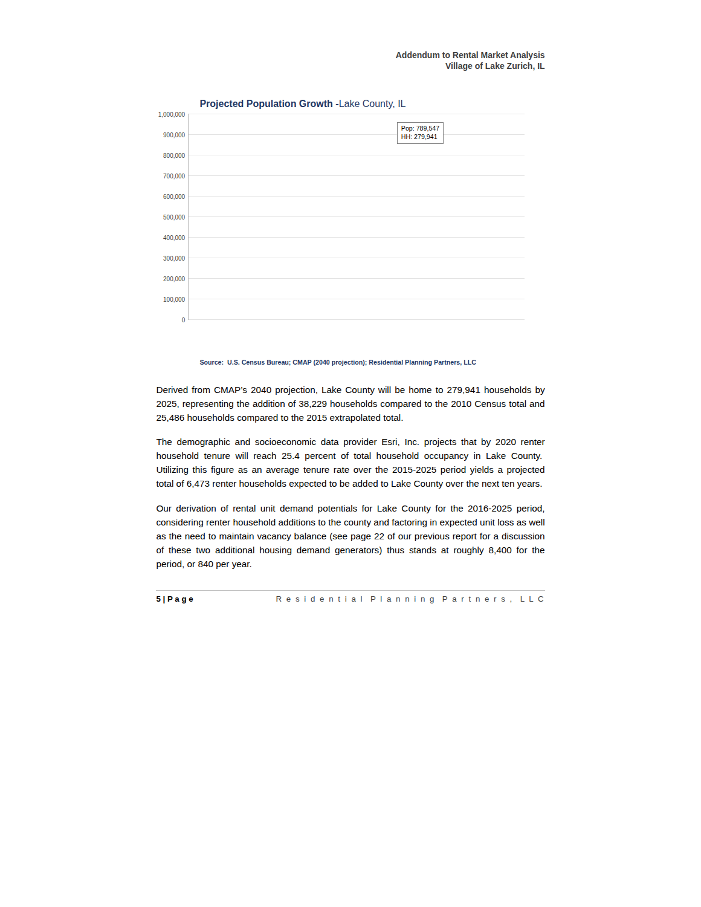Addendum to Rental Market Analysis
Village of Lake Zurich, IL
Projected Population Growth -Lake County, IL
1,000,000
900,000
800,000
700,000
600,000
500,000
400,000
300,000
200,000
100,000
0
Pop: 789,547
HH: 279,941
Source: U.S. Census Bureau; CMAP (2040 projection); Residential Planning Partners, LLC
Derived from CMAP’s 2040 projection, Lake County will be home to 279,941 households by 2025, representing the addition of 38,229 households compared to the 2010 Census total and 25,486 households compared to the 2015 extrapolated total.
The demographic and socioeconomic data provider Esri, Inc. projects that by 2020 renter household tenure will reach 25.4 percent of total household occupancy in Lake County. Utilizing this figure as an average tenure rate over the 2015-2025 period yields a projected total of 6,473 renter households expected to be added to Lake County over the next ten years.
Our derivation of rental unit demand potentials for Lake County for the 2016-2025 period, considering renter household additions to the county and factoring in expected unit loss as well as the need to maintain vacancy balance (see page 22 of our previous report for a discussion of these two additional housing demand generators) thus stands at roughly 8,400 for the period, or 840 per year.
5 | P a g e R e s i d e n t i a l P l a n n i n g P a r t n e r s , L L C